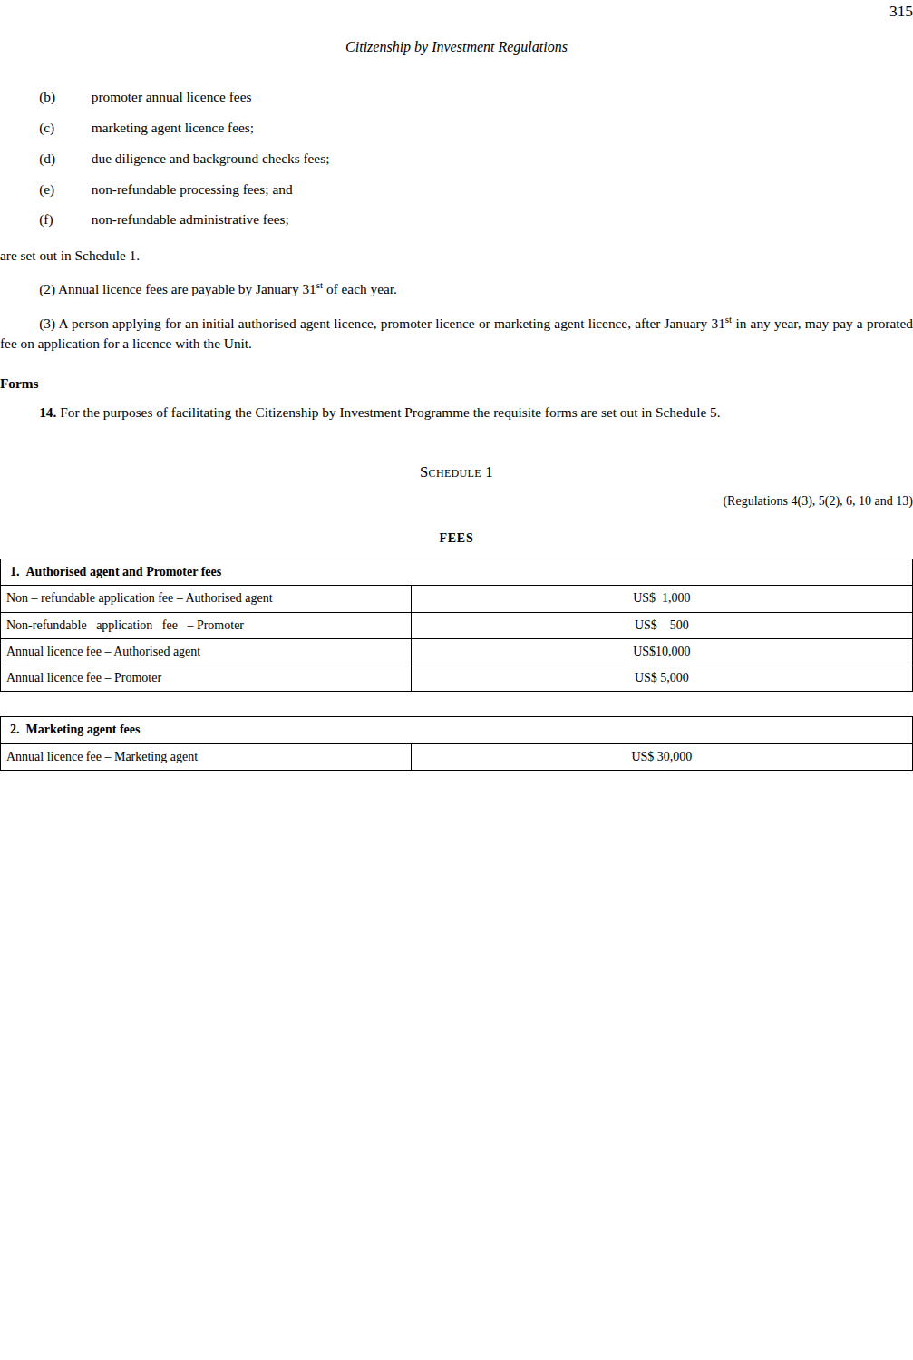315
Citizenship by Investment Regulations
(b) promoter annual licence fees
(c) marketing agent licence fees;
(d) due diligence and background checks fees;
(e) non-refundable processing fees; and
(f) non-refundable administrative fees;
are set out in Schedule 1.
(2) Annual licence fees are payable by January 31st of each year.
(3) A person applying for an initial authorised agent licence, promoter licence or marketing agent licence, after January 31st in any year, may pay a prorated fee on application for a licence with the Unit.
Forms
14. For the purposes of facilitating the Citizenship by Investment Programme the requisite forms are set out in Schedule 5.
Schedule 1
(Regulations 4(3), 5(2), 6, 10 and 13)
FEES
| 1. Authorised agent and Promoter fees |
| --- |
| Non – refundable application fee – Authorised agent | US$ 1,000 |
| Non-refundable application fee – Promoter | US$ 500 |
| Annual licence fee – Authorised agent | US$10,000 |
| Annual licence fee – Promoter | US$ 5,000 |
| 2. Marketing agent fees |
| --- |
| Annual licence fee – Marketing agent | US$ 30,000 |